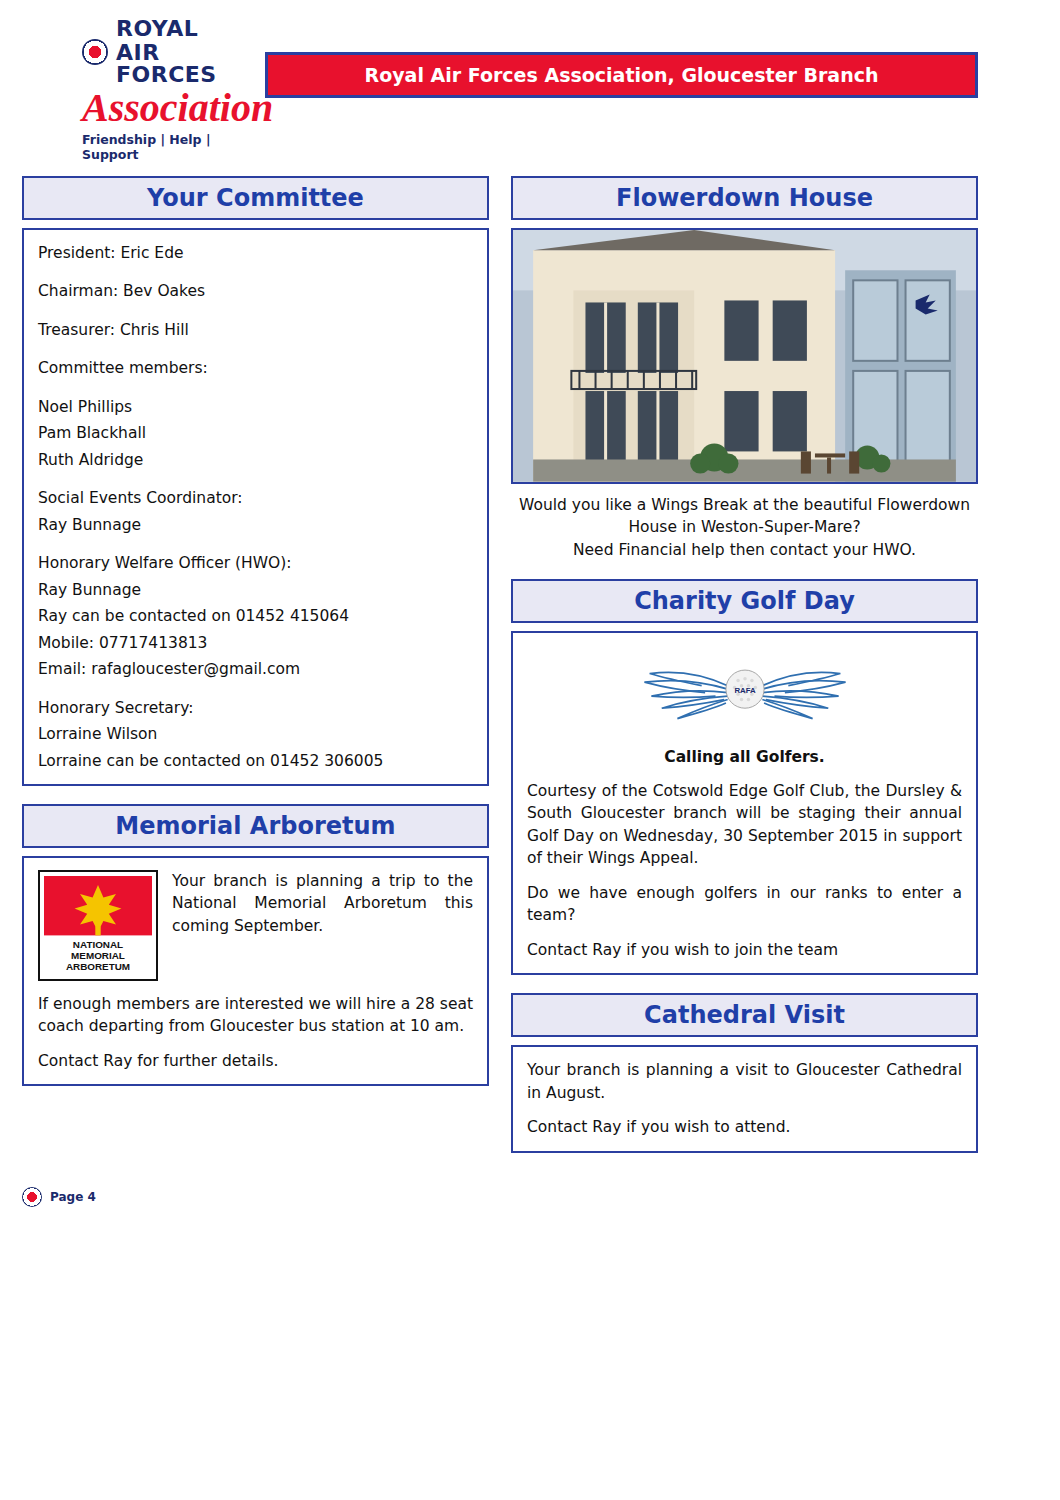ROYAL
AIR FORCES
Association
Friendship | Help | Support
Royal Air Forces Association, Gloucester Branch
Your Committee
President: Eric Ede
Chairman: Bev Oakes
Treasurer: Chris Hill
Committee members:
Noel Phillips
Pam Blackhall
Ruth Aldridge
Social Events Coordinator:
Ray Bunnage
Honorary Welfare Officer (HWO):
Ray Bunnage
Ray can be contacted on 01452 415064
Mobile: 07717413813
Email: rafagloucester@gmail.com
Honorary Secretary:
Lorraine Wilson
Lorraine can be contacted on 01452 306005
Memorial Arboretum
NATIONAL MEMORIAL ARBORETUM
Your branch is planning a trip to the National Memorial Arboretum this coming September.
If enough members are interested we will hire a 28 seat coach departing from Gloucester bus station at 10 am.
Contact Ray for further details.
Flowerdown House
Would you like a Wings Break at the beautiful Flowerdown House in Weston-Super-Mare?
Need Financial help then contact your HWO.
Charity Golf Day
RAFA
Calling all Golfers.
Courtesy of the Cotswold Edge Golf Club, the Dursley & South Gloucester branch will be staging their annual Golf Day on Wednesday, 30 September 2015 in support of their Wings Appeal.
Do we have enough golfers in our ranks to enter a team?
Contact Ray if you wish to join the team
Cathedral Visit
Your branch is planning a visit to Gloucester Cathedral in August.
Contact Ray if you wish to attend.
Page 4